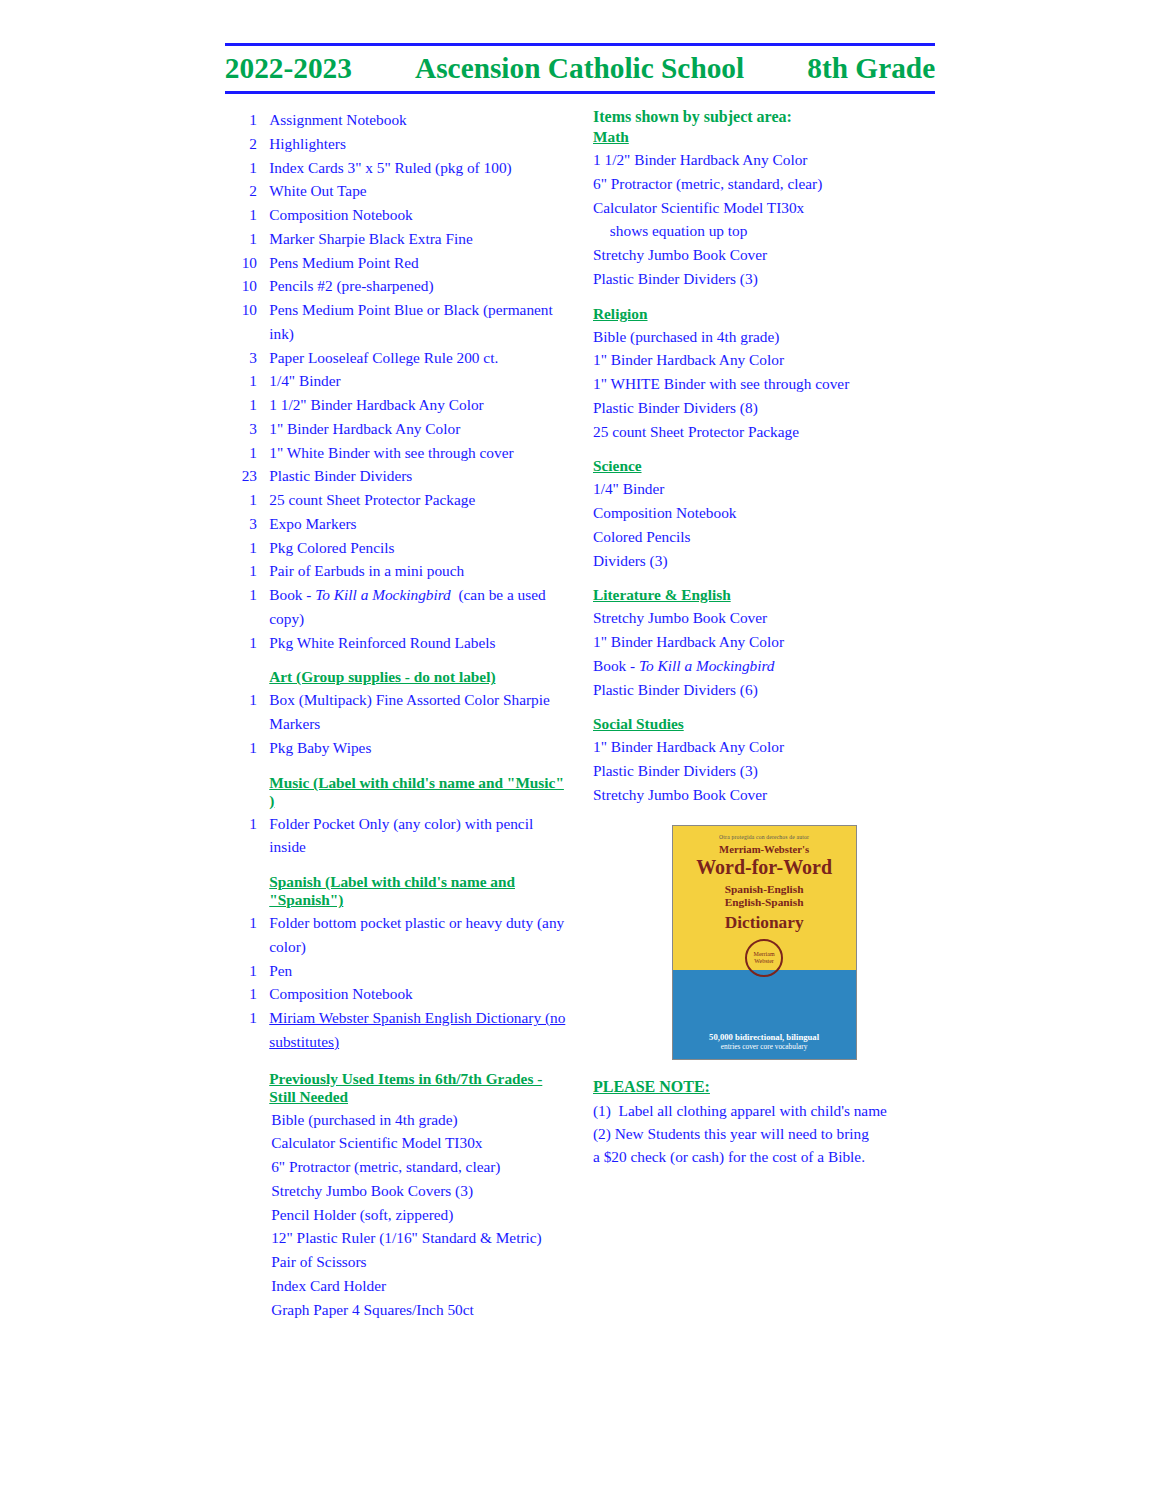2022-2023 Ascension Catholic School 8th Grade
1 Assignment Notebook
2 Highlighters
1 Index Cards 3" x 5" Ruled (pkg of 100)
2 White Out Tape
1 Composition Notebook
1 Marker Sharpie Black Extra Fine
10 Pens Medium Point Red
10 Pencils #2 (pre-sharpened)
10 Pens Medium Point Blue or Black (permanent ink)
3 Paper Looseleaf College Rule 200 ct.
11/4" Binder
11 1/2" Binder Hardback Any Color
31" Binder Hardback Any Color
11" White Binder with see through cover
23 Plastic Binder Dividers
125 count Sheet Protector Package
3 Expo Markers
1 Pkg Colored Pencils
1 Pair of Earbuds in a mini pouch
1 Book - To Kill a Mockingbird (can be a used copy)
1 Pkg White Reinforced Round Labels
Art (Group supplies - do not label)
1 Box (Multipack) Fine Assorted Color Sharpie Markers
1 Pkg Baby Wipes
Music (Label with child's name and "Music" )
1 Folder Pocket Only (any color) with pencil inside
Spanish (Label with child's name and "Spanish")
1 Folder bottom pocket plastic or heavy duty (any color)
1 Pen
1 Composition Notebook
1 Miriam Webster Spanish English Dictionary (no substitutes)
Previously Used Items in 6th/7th Grades - Still Needed
Bible (purchased in 4th grade)
Calculator Scientific Model TI30x
6" Protractor (metric, standard, clear)
Stretchy Jumbo Book Covers (3)
Pencil Holder (soft, zippered)
12" Plastic Ruler (1/16" Standard & Metric)
Pair of Scissors
Index Card Holder
Graph Paper 4 Squares/Inch 50ct
Items shown by subject area:
Math
1 1/2" Binder Hardback Any Color
6" Protractor (metric, standard, clear)
Calculator Scientific Model TI30x
shows equation up top
Stretchy Jumbo Book Cover
Plastic Binder Dividers (3)
Religion
Bible (purchased in 4th grade)
1" Binder Hardback Any Color
1" WHITE Binder with see through cover
Plastic Binder Dividers (8)
25 count Sheet Protector Package
Science
1/4" Binder
Composition Notebook
Colored Pencils
Dividers (3)
Literature & English
Stretchy Jumbo Book Cover
1" Binder Hardback Any Color
Book - To Kill a Mockingbird
Plastic Binder Dividers (6)
Social Studies
1" Binder Hardback Any Color
Plastic Binder Dividers (3)
Stretchy Jumbo Book Cover
Otra protegida con derechos de autor
Merriam-Webster's
Word-for-Word
Spanish-English
English-Spanish
Dictionary
Merriam
Webster
50,000 bidirectional, bilingual
entries cover core vocabulary
PLEASE NOTE:
(1) Label all clothing apparel with child's name
(2) New Students this year will need to bring
a $20 check (or cash) for the cost of a Bible.